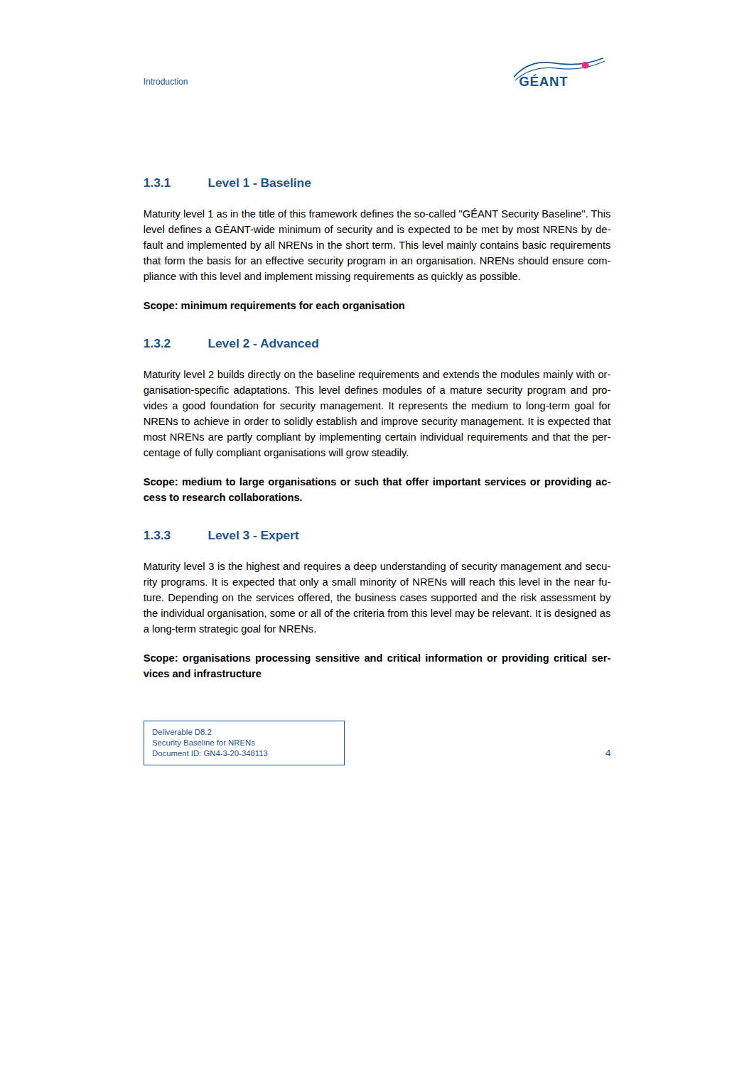Introduction
GÉANT
1.3.1 Level 1 - Baseline
Maturity level 1 as in the title of this framework defines the so-called "GÉANT Security Baseline". This level defines a GÉANT-wide minimum of security and is expected to be met by most NRENs by default and implemented by all NRENs in the short term. This level mainly contains basic requirements that form the basis for an effective security program in an organisation. NRENs should ensure compliance with this level and implement missing requirements as quickly as possible.
Scope: minimum requirements for each organisation
1.3.2 Level 2 - Advanced
Maturity level 2 builds directly on the baseline requirements and extends the modules mainly with organisation-specific adaptations. This level defines modules of a mature security program and provides a good foundation for security management. It represents the medium to long-term goal for NRENs to achieve in order to solidly establish and improve security management. It is expected that most NRENs are partly compliant by implementing certain individual requirements and that the percentage of fully compliant organisations will grow steadily.
Scope: medium to large organisations or such that offer important services or providing access to research collaborations.
1.3.3 Level 3 - Expert
Maturity level 3 is the highest and requires a deep understanding of security management and security programs. It is expected that only a small minority of NRENs will reach this level in the near future. Depending on the services offered, the business cases supported and the risk assessment by the individual organisation, some or all of the criteria from this level may be relevant. It is designed as a long-term strategic goal for NRENs.
Scope: organisations processing sensitive and critical information or providing critical services and infrastructure
Deliverable D8.2
Security Baseline for NRENs
Document ID: GN4-3-20-348113
4